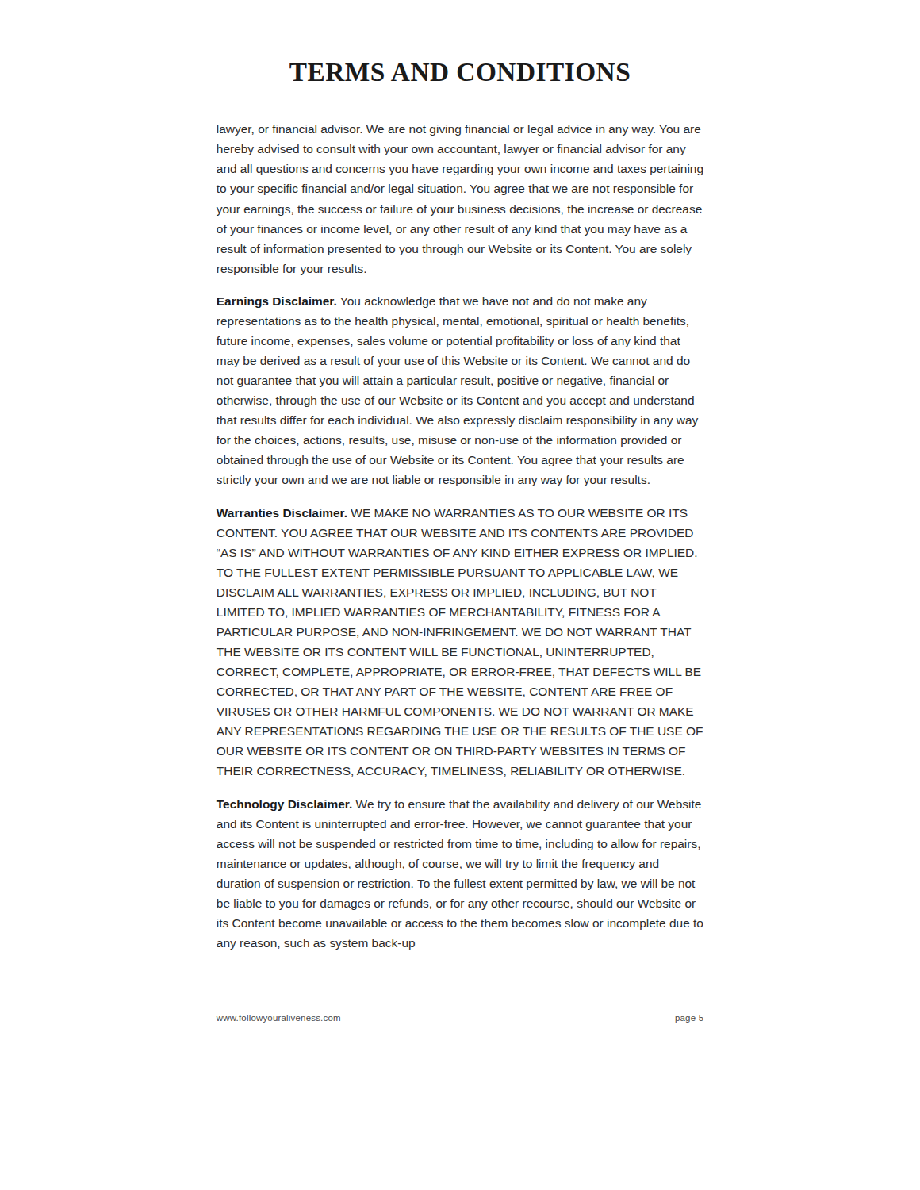TERMS AND CONDITIONS
lawyer, or financial advisor. We are not giving financial or legal advice in any way. You are hereby advised to consult with your own accountant, lawyer or financial advisor for any and all questions and concerns you have regarding your own income and taxes pertaining to your specific financial and/or legal situation. You agree that we are not responsible for your earnings, the success or failure of your business decisions, the increase or decrease of your finances or income level, or any other result of any kind that you may have as a result of information presented to you through our Website or its Content. You are solely responsible for your results.
Earnings Disclaimer. You acknowledge that we have not and do not make any representations as to the health physical, mental, emotional, spiritual or health benefits, future income, expenses, sales volume or potential profitability or loss of any kind that may be derived as a result of your use of this Website or its Content. We cannot and do not guarantee that you will attain a particular result, positive or negative, financial or otherwise, through the use of our Website or its Content and you accept and understand that results differ for each individual. We also expressly disclaim responsibility in any way for the choices, actions, results, use, misuse or non-use of the information provided or obtained through the use of our Website or its Content. You agree that your results are strictly your own and we are not liable or responsible in any way for your results.
Warranties Disclaimer. WE MAKE NO WARRANTIES AS TO OUR WEBSITE OR ITS CONTENT. YOU AGREE THAT OUR WEBSITE AND ITS CONTENTS ARE PROVIDED “AS IS” AND WITHOUT WARRANTIES OF ANY KIND EITHER EXPRESS OR IMPLIED. TO THE FULLEST EXTENT PERMISSIBLE PURSUANT TO APPLICABLE LAW, WE DISCLAIM ALL WARRANTIES, EXPRESS OR IMPLIED, INCLUDING, BUT NOT LIMITED TO, IMPLIED WARRANTIES OF MERCHANTABILITY, FITNESS FOR A PARTICULAR PURPOSE, AND NON-INFRINGEMENT. WE DO NOT WARRANT THAT THE WEBSITE OR ITS CONTENT WILL BE FUNCTIONAL, UNINTERRUPTED, CORRECT, COMPLETE, APPROPRIATE, OR ERROR-FREE, THAT DEFECTS WILL BE CORRECTED, OR THAT ANY PART OF THE WEBSITE, CONTENT ARE FREE OF VIRUSES OR OTHER HARMFUL COMPONENTS. WE DO NOT WARRANT OR MAKE ANY REPRESENTATIONS REGARDING THE USE OR THE RESULTS OF THE USE OF OUR WEBSITE OR ITS CONTENT OR ON THIRD-PARTY WEBSITES IN TERMS OF THEIR CORRECTNESS, ACCURACY, TIMELINESS, RELIABILITY OR OTHERWISE.
Technology Disclaimer. We try to ensure that the availability and delivery of our Website and its Content is uninterrupted and error-free. However, we cannot guarantee that your access will not be suspended or restricted from time to time, including to allow for repairs, maintenance or updates, although, of course, we will try to limit the frequency and duration of suspension or restriction. To the fullest extent permitted by law, we will be not be liable to you for damages or refunds, or for any other recourse, should our Website or its Content become unavailable or access to the them becomes slow or incomplete due to any reason, such as system back-up
www.followyouraliveness.com page 5